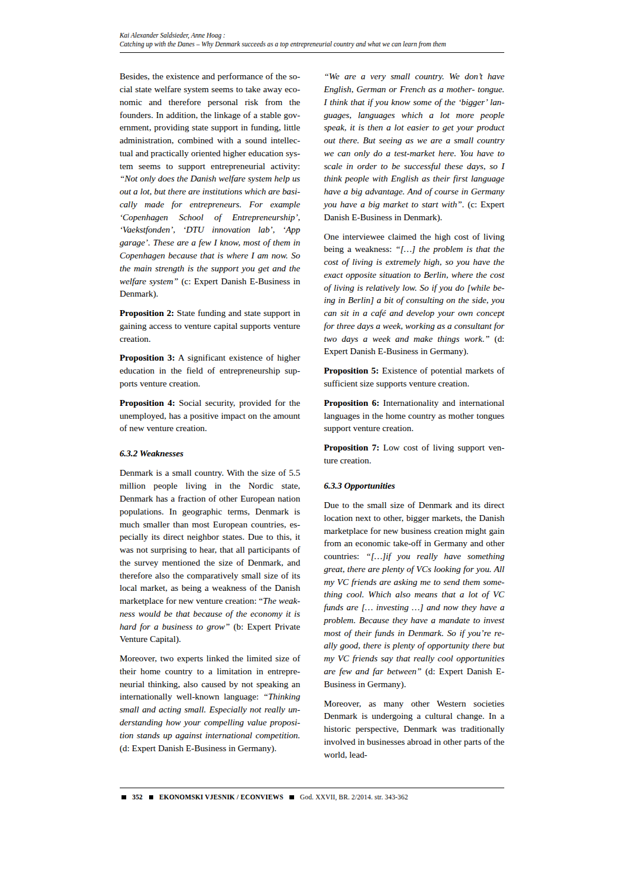Kai Alexander Saldsieder, Anne Hoag : Catching up with the Danes – Why Denmark succeeds as a top entrepreneurial country and what we can learn from them
Besides, the existence and performance of the social state welfare system seems to take away economic and therefore personal risk from the founders. In addition, the linkage of a stable government, providing state support in funding, little administration, combined with a sound intellectual and practically oriented higher education system seems to support entrepreneurial activity: “Not only does the Danish welfare system help us out a lot, but there are institutions which are basically made for entrepreneurs. For example ‘Copenhagen School of Entrepreneurship’, ‘Vaekstfonden’, ‘DTU innovation lab’, ‘App garage’. These are a few I know, most of them in Copenhagen because that is where I am now. So the main strength is the support you get and the welfare system” (c: Expert Danish E-Business in Denmark).
Proposition 2: State funding and state support in gaining access to venture capital supports venture creation.
Proposition 3: A significant existence of higher education in the field of entrepreneurship supports venture creation.
Proposition 4: Social security, provided for the unemployed, has a positive impact on the amount of new venture creation.
6.3.2 Weaknesses
Denmark is a small country. With the size of 5.5 million people living in the Nordic state, Denmark has a fraction of other European nation populations. In geographic terms, Denmark is much smaller than most European countries, especially its direct neighbor states. Due to this, it was not surprising to hear, that all participants of the survey mentioned the size of Denmark, and therefore also the comparatively small size of its local market, as being a weakness of the Danish marketplace for new venture creation: “The weakness would be that because of the economy it is hard for a business to grow” (b: Expert Private Venture Capital).
Moreover, two experts linked the limited size of their home country to a limitation in entrepreneurial thinking, also caused by not speaking an internationally well-known language: “Thinking small and acting small. Especially not really understanding how your compelling value proposition stands up against international competition. (d: Expert Danish E-Business in Germany).
“We are a very small country. We don’t have English, German or French as a mother- tongue. I think that if you know some of the ‘bigger’ languages, languages which a lot more people speak, it is then a lot easier to get your product out there. But seeing as we are a small country we can only do a test-market here. You have to scale in order to be successful these days, so I think people with English as their first language have a big advantage. And of course in Germany you have a big market to start with”. (c: Expert Danish E-Business in Denmark).
One interviewee claimed the high cost of living being a weakness: “[…] the problem is that the cost of living is extremely high, so you have the exact opposite situation to Berlin, where the cost of living is relatively low. So if you do [while being in Berlin] a bit of consulting on the side, you can sit in a café and develop your own concept for three days a week, working as a consultant for two days a week and make things work.” (d: Expert Danish E-Business in Germany).
Proposition 5: Existence of potential markets of sufficient size supports venture creation.
Proposition 6: Internationality and international languages in the home country as mother tongues support venture creation.
Proposition 7: Low cost of living support venture creation.
6.3.3 Opportunities
Due to the small size of Denmark and its direct location next to other, bigger markets, the Danish marketplace for new business creation might gain from an economic take-off in Germany and other countries: “[…]if you really have something great, there are plenty of VCs looking for you. All my VC friends are asking me to send them something cool. Which also means that a lot of VC funds are [… investing …] and now they have a problem. Because they have a mandate to invest most of their funds in Denmark. So if you’re really good, there is plenty of opportunity there but my VC friends say that really cool opportunities are few and far between” (d: Expert Danish E-Business in Germany).
Moreover, as many other Western societies Denmark is undergoing a cultural change. In a historic perspective, Denmark was traditionally involved in businesses abroad in other parts of the world, lead-
352 Ekonomski vjesnik / Econviews God. XXVII, BR. 2/2014. str. 343-362